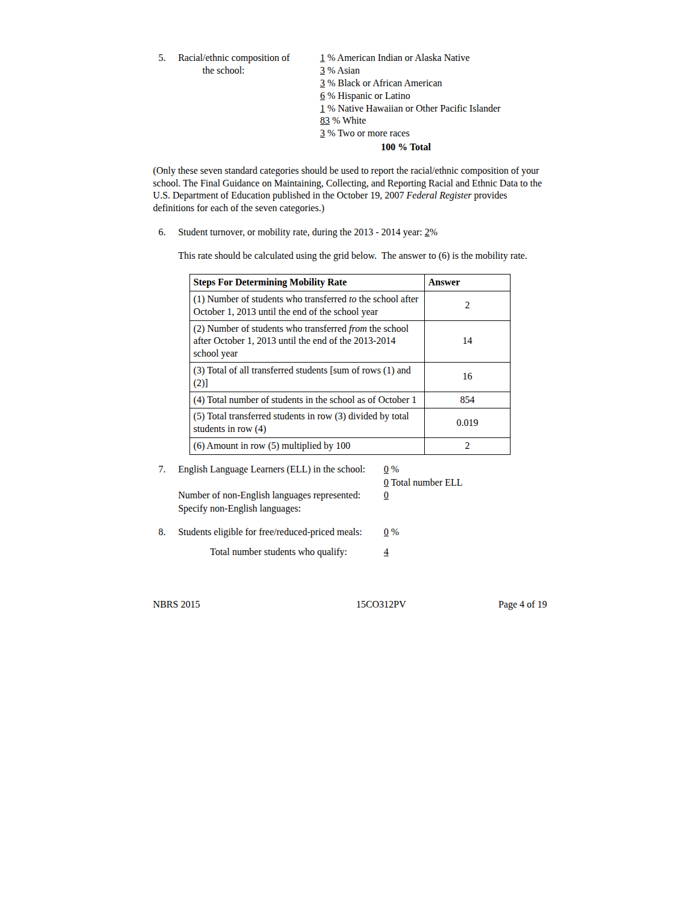5.
Racial/ethnic composition of the school:
1 % American Indian or Alaska Native
3 % Asian
3 % Black or African American
6 % Hispanic or Latino
1 % Native Hawaiian or Other Pacific Islander
83 % White
3 % Two or more races
100 % Total
(Only these seven standard categories should be used to report the racial/ethnic composition of your school. The Final Guidance on Maintaining, Collecting, and Reporting Racial and Ethnic Data to the U.S. Department of Education published in the October 19, 2007 Federal Register provides definitions for each of the seven categories.)
6. Student turnover, or mobility rate, during the 2013 - 2014 year: 2%
This rate should be calculated using the grid below. The answer to (6) is the mobility rate.
| Steps For Determining Mobility Rate | Answer |
| --- | --- |
| (1) Number of students who transferred to the school after October 1, 2013 until the end of the school year | 2 |
| (2) Number of students who transferred from the school after October 1, 2013 until the end of the 2013-2014 school year | 14 |
| (3) Total of all transferred students [sum of rows (1) and (2)] | 16 |
| (4) Total number of students in the school as of October 1 | 854 |
| (5) Total transferred students in row (3) divided by total students in row (4) | 0.019 |
| (6) Amount in row (5) multiplied by 100 | 2 |
7.
English Language Learners (ELL) in the school:
0 %
0 Total number ELL
Number of non-English languages represented:
0
Specify non-English languages:
8.
Students eligible for free/reduced-priced meals:
0 %
Total number students who qualify:
4
NBRS 2015
15CO312PV
Page 4 of 19